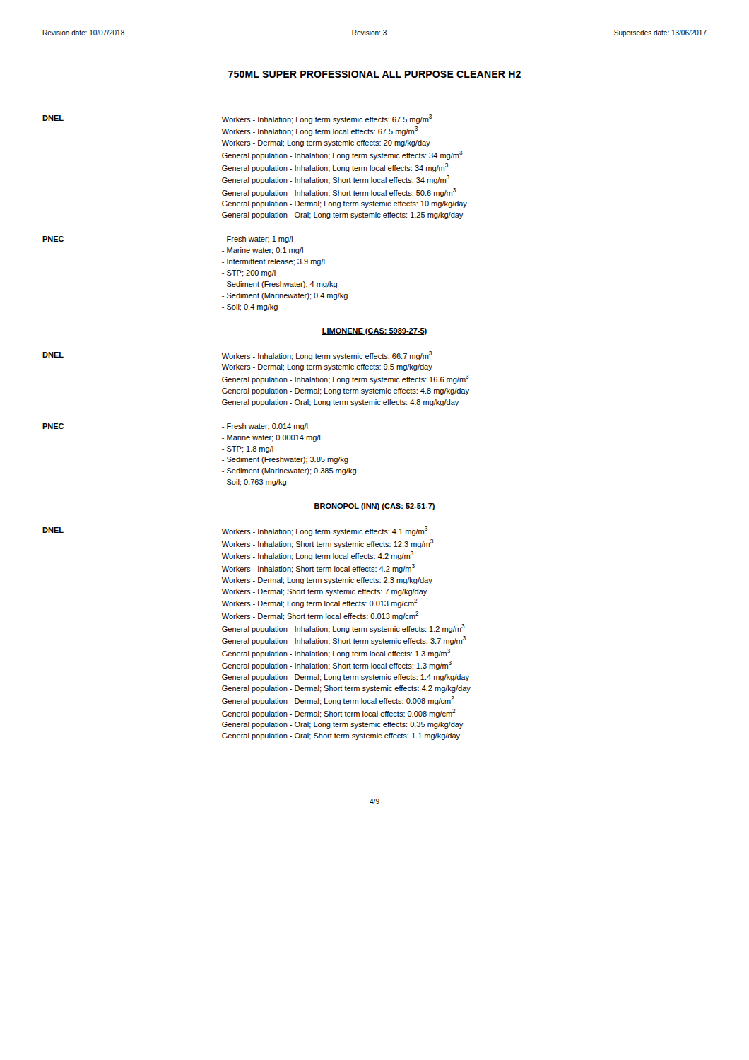Revision date: 10/07/2018 Revision: 3 Supersedes date: 13/06/2017
750ML SUPER PROFESSIONAL ALL PURPOSE CLEANER H2
| DNEL | Workers - Inhalation; Long term systemic effects: 67.5 mg/m 3 Workers - Inhalation; Long term local effects: 67.5 mg/m 3 Workers - Dermal; Long term systemic effects: 20 mg/kg/day General population - Inhalation; Long term systemic effects: 34 mg/m 3 General population - Inhalation; Long term local effects: 34 mg/m 3 General population - Inhalation; Short term local effects: 34 mg/m 3 General population - Inhalation; Short term local effects: 50.6 mg/m 3 General population - Dermal; Long term systemic effects: 10 mg/kg/day General population - Oral; Long term systemic effects: 1.25 mg/kg/day |
| PNEC | - Fresh water; 1 mg/l - Marine water; 0.1 mg/l - Intermittent release; 3.9 mg/l - STP; 200 mg/l - Sediment (Freshwater); 4 mg/kg - Sediment (Marinewater); 0.4 mg/kg - Soil; 0.4 mg/kg |
| LIMONENE (CAS: 5989-27-5) |
| DNEL | Workers - Inhalation; Long term systemic effects: 66.7 mg/m 3 Workers - Dermal; Long term systemic effects: 9.5 mg/kg/day General population - Inhalation; Long term systemic effects: 16.6 mg/m 3 General population - Dermal; Long term systemic effects: 4.8 mg/kg/day General population - Oral; Long term systemic effects: 4.8 mg/kg/day |
| PNEC | - Fresh water; 0.014 mg/l - Marine water; 0.00014 mg/l - STP; 1.8 mg/l - Sediment (Freshwater); 3.85 mg/kg - Sediment (Marinewater); 0.385 mg/kg - Soil; 0.763 mg/kg |
| BRONOPOL (INN) (CAS: 52-51-7) |
| DNEL | Workers - Inhalation; Long term systemic effects: 4.1 mg/m 3 Workers - Inhalation; Short term systemic effects: 12.3 mg/m 3 Workers - Inhalation; Long term local effects: 4.2 mg/m 3 Workers - Inhalation; Short term local effects: 4.2 mg/m 3 Workers - Dermal; Long term systemic effects: 2.3 mg/kg/day Workers - Dermal; Short term systemic effects: 7 mg/kg/day Workers - Dermal; Long term local effects: 0.013 mg/cm 2 Workers - Dermal; Short term local effects: 0.013 mg/cm 2 General population - Inhalation; Long term systemic effects: 1.2 mg/m 3 General population - Inhalation; Short term systemic effects: 3.7 mg/m 3 General population - Inhalation; Long term local effects: 1.3 mg/m 3 General population - Inhalation; Short term local effects: 1.3 mg/m 3 General population - Dermal; Long term systemic effects: 1.4 mg/kg/day General population - Dermal; Short term systemic effects: 4.2 mg/kg/day General population - Dermal; Long term local effects: 0.008 mg/cm 2 General population - Dermal; Short term local effects: 0.008 mg/cm 2 General population - Oral; Long term systemic effects: 0.35 mg/kg/day General population - Oral; Short term systemic effects: 1.1 mg/kg/day |
4/9